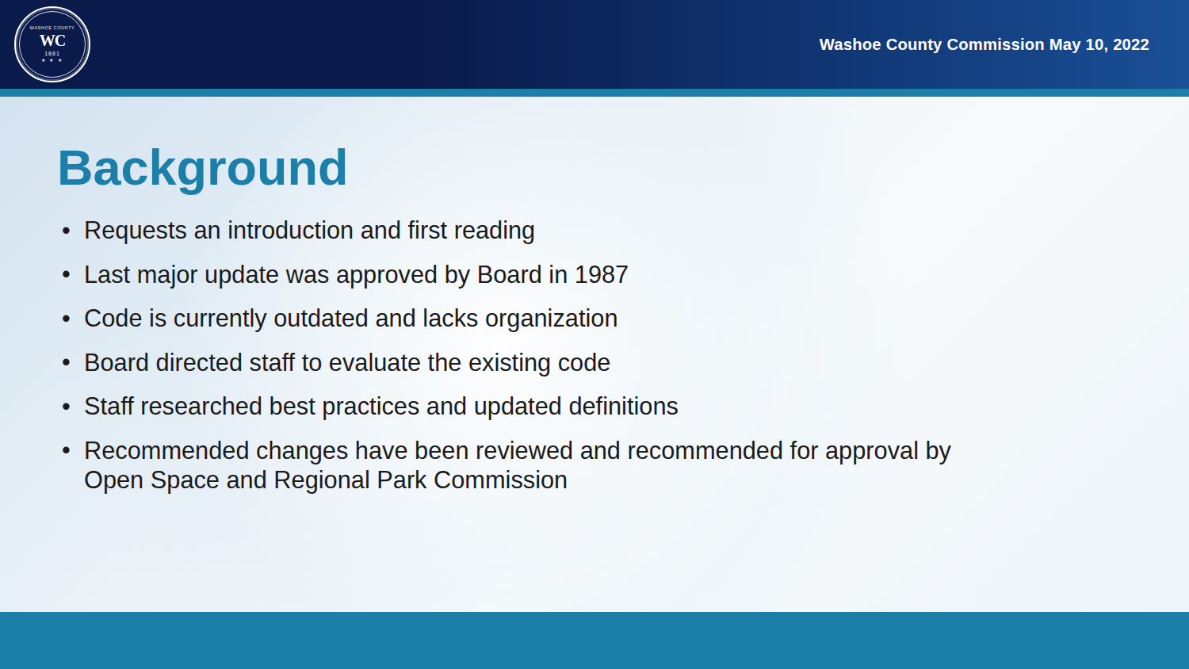Washoe County
WC
1861
★ ★ ★
Washoe County Commission May 10, 2022
Background
Requests an introduction and first reading
Last major update was approved by Board in 1987
Code is currently outdated and lacks organization
Board directed staff to evaluate the existing code
Staff researched best practices and updated definitions
Recommended changes have been reviewed and recommended for approval by Open Space and Regional Park Commission